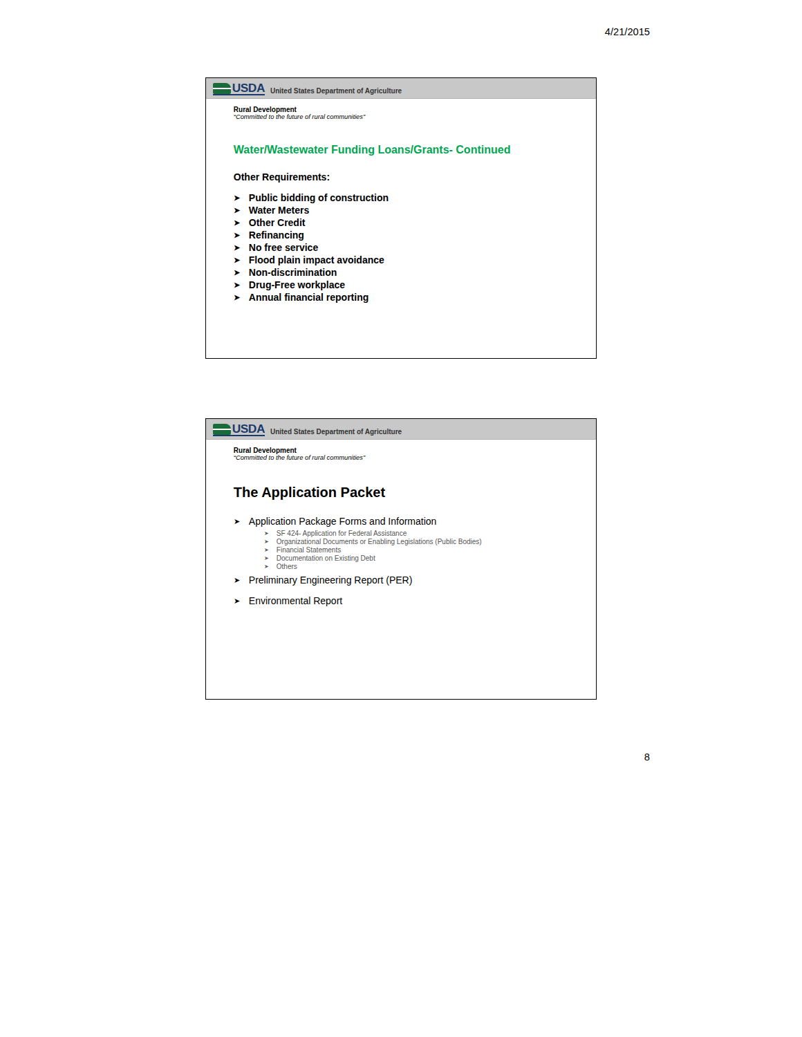4/21/2015
USDA
United States Department of Agriculture
Rural Development
“Committed to the future of rural communities”
Water/Wastewater Funding Loans/Grants- Continued
Other Requirements:
Public bidding of construction
Water Meters
Other Credit
Refinancing
No free service
Flood plain impact avoidance
Non-discrimination
Drug-Free workplace
Annual financial reporting
USDA
United States Department of Agriculture
Rural Development
“Committed to the future of rural communities”
The Application Packet
Application Package Forms and Information
SF 424- Application for Federal Assistance
Organizational Documents or Enabling Legislations (Public Bodies)
Financial Statements
Documentation on Existing Debt
Others
Preliminary Engineering Report (PER)
Environmental Report
8